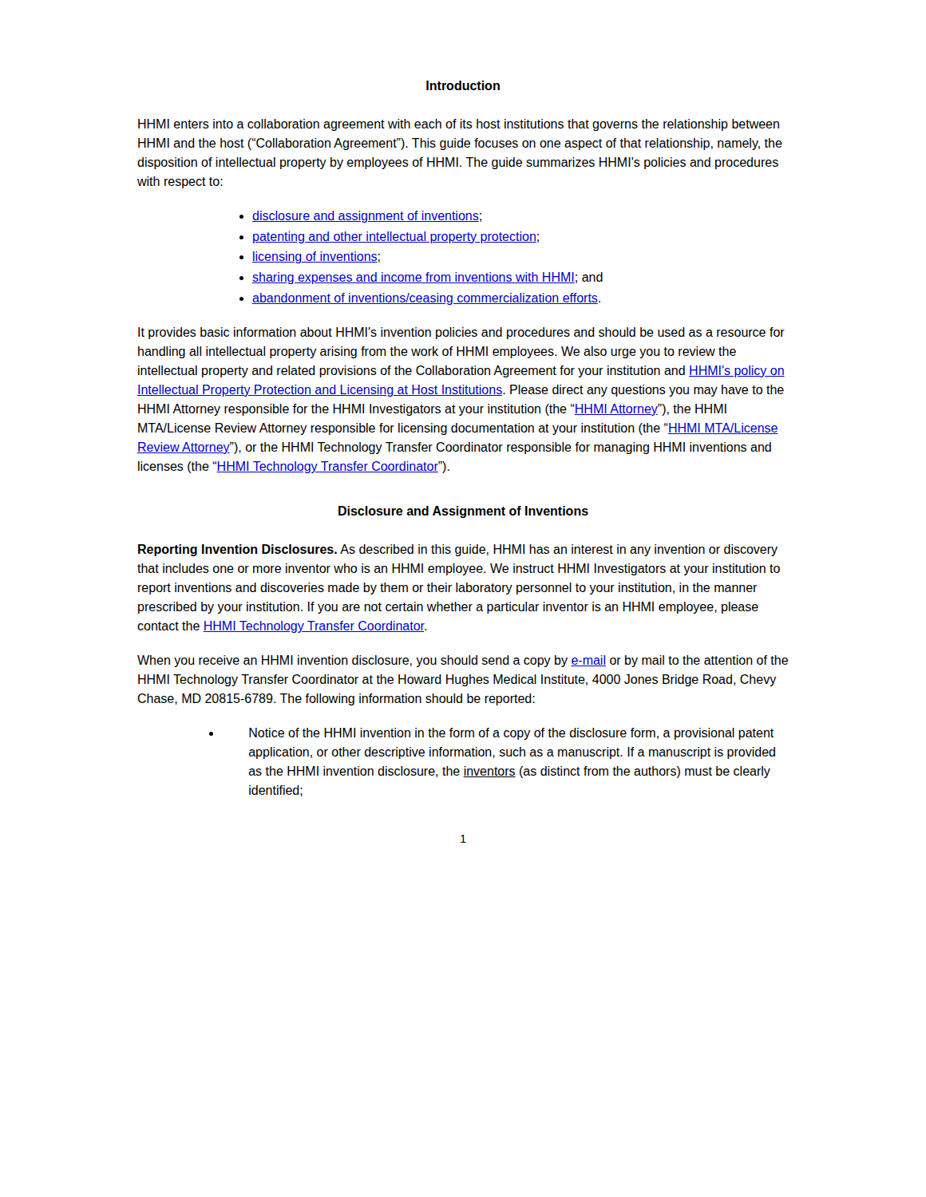Introduction
HHMI enters into a collaboration agreement with each of its host institutions that governs the relationship between HHMI and the host (“Collaboration Agreement”). This guide focuses on one aspect of that relationship, namely, the disposition of intellectual property by employees of HHMI. The guide summarizes HHMI's policies and procedures with respect to:
disclosure and assignment of inventions;
patenting and other intellectual property protection;
licensing of inventions;
sharing expenses and income from inventions with HHMI; and
abandonment of inventions/ceasing commercialization efforts.
It provides basic information about HHMI's invention policies and procedures and should be used as a resource for handling all intellectual property arising from the work of HHMI employees. We also urge you to review the intellectual property and related provisions of the Collaboration Agreement for your institution and HHMI's policy on Intellectual Property Protection and Licensing at Host Institutions. Please direct any questions you may have to the HHMI Attorney responsible for the HHMI Investigators at your institution (the “HHMI Attorney”), the HHMI MTA/License Review Attorney responsible for licensing documentation at your institution (the “HHMI MTA/License Review Attorney”), or the HHMI Technology Transfer Coordinator responsible for managing HHMI inventions and licenses (the “HHMI Technology Transfer Coordinator”).
Disclosure and Assignment of Inventions
Reporting Invention Disclosures. As described in this guide, HHMI has an interest in any invention or discovery that includes one or more inventor who is an HHMI employee. We instruct HHMI Investigators at your institution to report inventions and discoveries made by them or their laboratory personnel to your institution, in the manner prescribed by your institution. If you are not certain whether a particular inventor is an HHMI employee, please contact the HHMI Technology Transfer Coordinator.
When you receive an HHMI invention disclosure, you should send a copy by e-mail or by mail to the attention of the HHMI Technology Transfer Coordinator at the Howard Hughes Medical Institute, 4000 Jones Bridge Road, Chevy Chase, MD 20815-6789. The following information should be reported:
Notice of the HHMI invention in the form of a copy of the disclosure form, a provisional patent application, or other descriptive information, such as a manuscript. If a manuscript is provided as the HHMI invention disclosure, the inventors (as distinct from the authors) must be clearly identified;
1